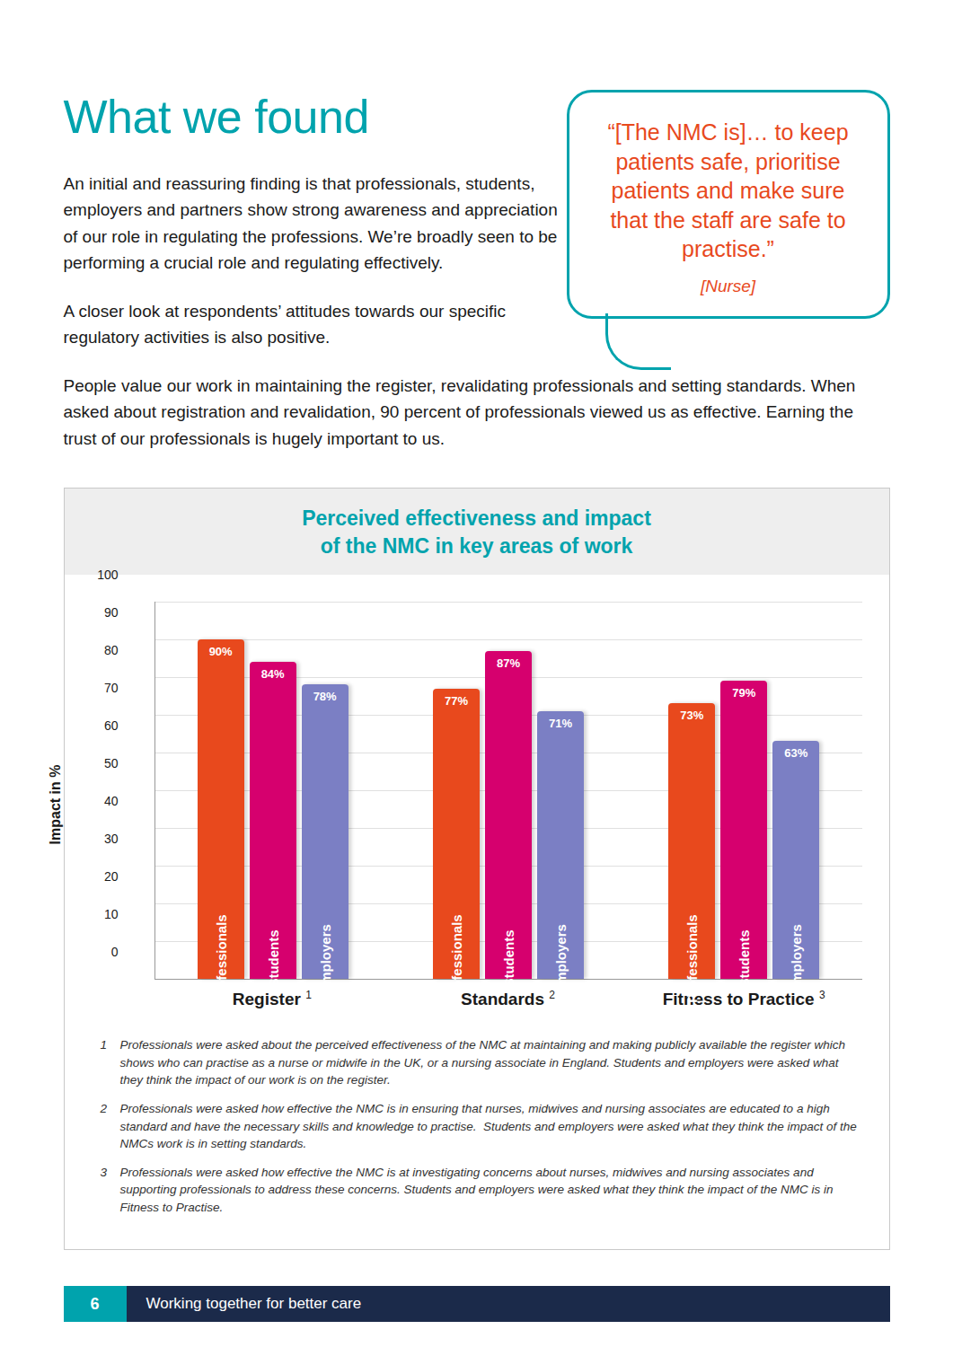What we found
“[The NMC is]… to keep patients safe, prioritise patients and make sure that the staff are safe to practise.”
[Nurse]
An initial and reassuring finding is that professionals, students, employers and partners show strong awareness and appreciation of our role in regulating the professions. We’re broadly seen to be performing a crucial role and regulating effectively.
A closer look at respondents’ attitudes towards our specific regulatory activities is also positive.
People value our work in maintaining the register, revalidating professionals and setting standards. When asked about registration and revalidation, 90 percent of professionals viewed us as effective. Earning the trust of our professionals is hugely important to us.
Perceived effectiveness and impact
of the NMC in key areas of work
Impact in %
100 90 80 70 60 50 40 30 20 10 0
90%
Professionals
84%
Students
78%
Employers
77%
Professionals
87%
Students
71%
Employers
73%
Professionals
79%
Students
63%
Employers
Register 1
Standards 2
Fitness to Practice 3
1 Professionals were asked about the perceived effectiveness of the NMC at maintaining and making publicly available the register which shows who can practise as a nurse or midwife in the UK, or a nursing associate in England. Students and employers were asked what they think the impact of our work is on the register.
2 Professionals were asked how effective the NMC is in ensuring that nurses, midwives and nursing associates are educated to a high standard and have the necessary skills and knowledge to practise. Students and employers were asked what they think the impact of the NMCs work is in setting standards.
3 Professionals were asked how effective the NMC is at investigating concerns about nurses, midwives and nursing associates and supporting professionals to address these concerns. Students and employers were asked what they think the impact of the NMC is in Fitness to Practise.
6
Working together for better care